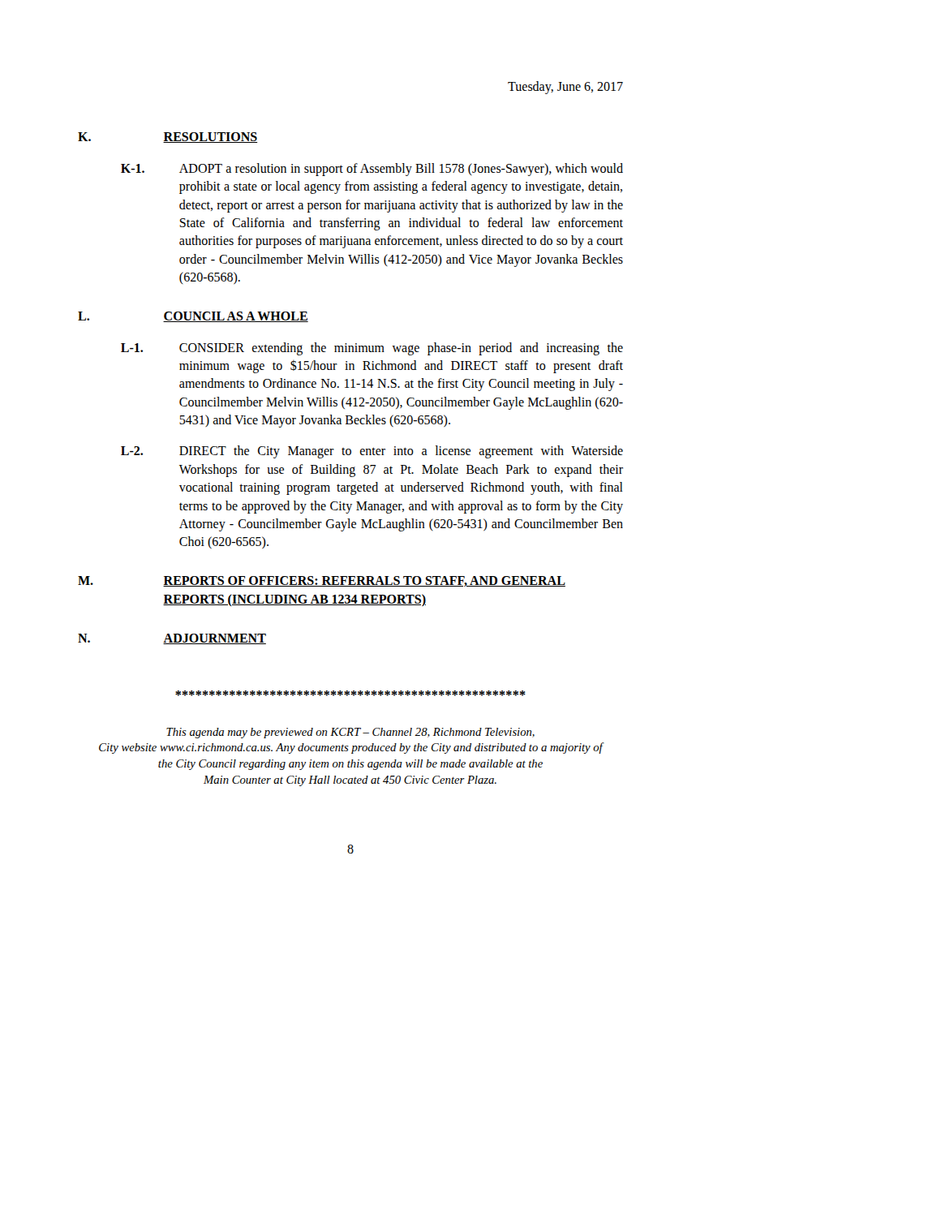Tuesday, June 6, 2017
K. RESOLUTIONS
K-1. ADOPT a resolution in support of Assembly Bill 1578 (Jones-Sawyer), which would prohibit a state or local agency from assisting a federal agency to investigate, detain, detect, report or arrest a person for marijuana activity that is authorized by law in the State of California and transferring an individual to federal law enforcement authorities for purposes of marijuana enforcement, unless directed to do so by a court order - Councilmember Melvin Willis (412-2050) and Vice Mayor Jovanka Beckles (620-6568).
L. COUNCIL AS A WHOLE
L-1. CONSIDER extending the minimum wage phase-in period and increasing the minimum wage to $15/hour in Richmond and DIRECT staff to present draft amendments to Ordinance No. 11-14 N.S. at the first City Council meeting in July - Councilmember Melvin Willis (412-2050), Councilmember Gayle McLaughlin (620-5431) and Vice Mayor Jovanka Beckles (620-6568).
L-2. DIRECT the City Manager to enter into a license agreement with Waterside Workshops for use of Building 87 at Pt. Molate Beach Park to expand their vocational training program targeted at underserved Richmond youth, with final terms to be approved by the City Manager, and with approval as to form by the City Attorney - Councilmember Gayle McLaughlin (620-5431) and Councilmember Ben Choi (620-6565).
M. REPORTS OF OFFICERS: REFERRALS TO STAFF, AND GENERAL REPORTS (INCLUDING AB 1234 REPORTS)
N. ADJOURNMENT
****************************************************
This agenda may be previewed on KCRT – Channel 28, Richmond Television,
City website www.ci.richmond.ca.us. Any documents produced by the City and distributed to a majority of
the City Council regarding any item on this agenda will be made available at the
Main Counter at City Hall located at 450 Civic Center Plaza.
8